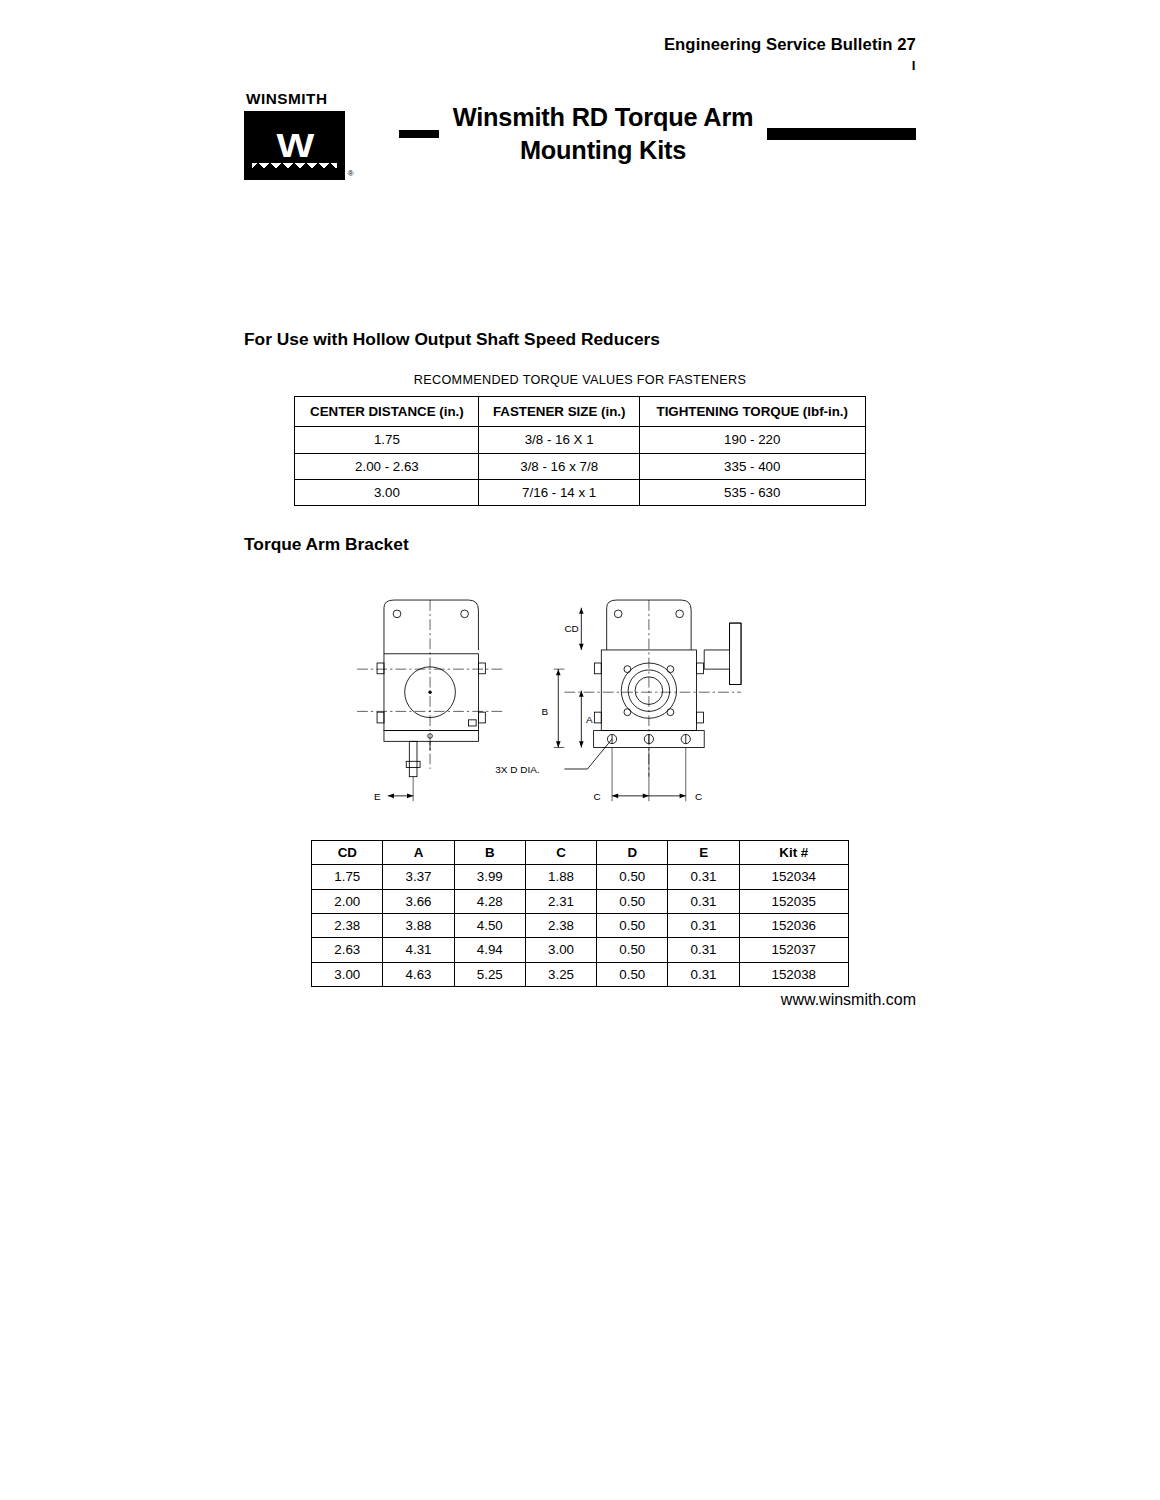Engineering Service Bulletin 27
I
WINSMITH
W
®
Winsmith RD Torque Arm Mounting Kits
For Use with Hollow Output Shaft Speed Reducers
RECOMMENDED TORQUE VALUES FOR FASTENERS
| CENTER DISTANCE (in.) | FASTENER SIZE (in.) | TIGHTENING TORQUE (lbf-in.) |
| --- | --- | --- |
| 1.75 | 3/8 - 16 X 1 | 190 - 220 |
| 2.00 - 2.63 | 3/8 - 16 x 7/8 | 335 - 400 |
| 3.00 | 7/16 - 14 x 1 | 535 - 630 |
Torque Arm Bracket
E CD A B 3X D DIA. C C
| CD | A | B | C | D | E | Kit # |
| --- | --- | --- | --- | --- | --- | --- |
| 1.75 | 3.37 | 3.99 | 1.88 | 0.50 | 0.31 | 152034 |
| 2.00 | 3.66 | 4.28 | 2.31 | 0.50 | 0.31 | 152035 |
| 2.38 | 3.88 | 4.50 | 2.38 | 0.50 | 0.31 | 152036 |
| 2.63 | 4.31 | 4.94 | 3.00 | 0.50 | 0.31 | 152037 |
| 3.00 | 4.63 | 5.25 | 3.25 | 0.50 | 0.31 | 152038 |
www.winsmith.com